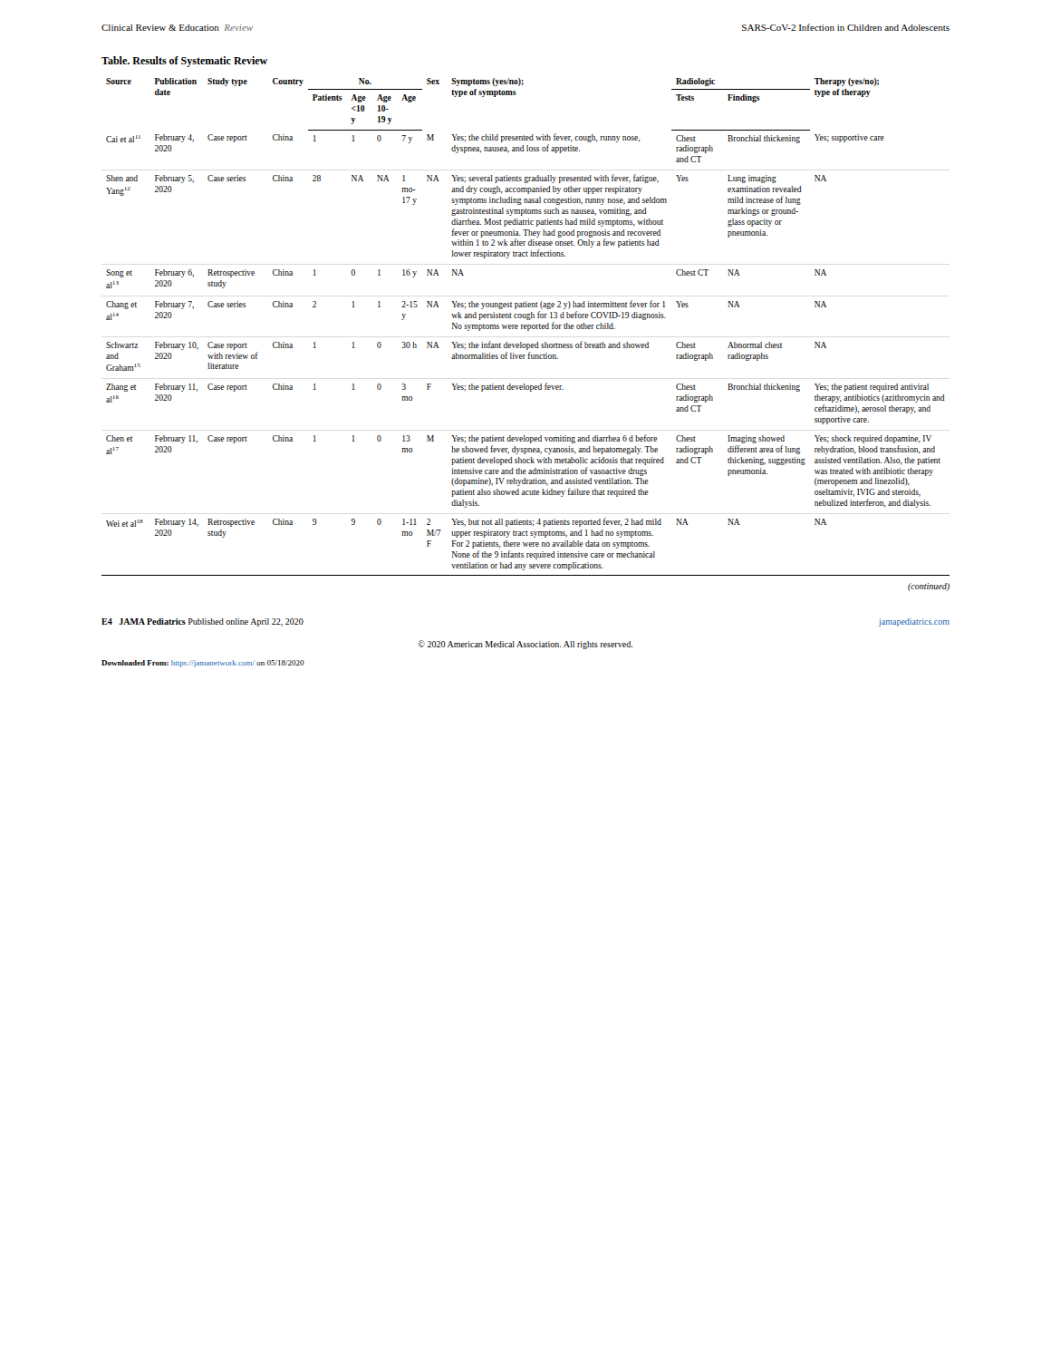Clinical Review & Education Review
SARS-CoV-2 Infection in Children and Adolescents
Table. Results of Systematic Review
| Source | Publication date | Study type | Country | No. | Sex | Symptoms (yes/no); type of symptoms | Radiologic | Therapy (yes/no); type of therapy |
| --- | --- | --- | --- | --- | --- | --- | --- | --- |
| Patients | Age <10 y | Age 10-19 y | Age | Tests | Findings |
| Cai et al 11 | February 4, 2020 | Case report | China | 1 | 1 | 0 | 7 y | M | Yes; the child presented with fever, cough, runny nose, dyspnea, nausea, and loss of appetite. | Chest radiograph and CT | Bronchial thickening | Yes; supportive care |
| Shen and Yang 12 | February 5, 2020 | Case series | China | 28 | NA | NA | 1 mo- 17 y | NA | Yes; several patients gradually presented with fever, fatigue, and dry cough, accompanied by other upper respiratory symptoms including nasal congestion, runny nose, and seldom gastrointestinal symptoms such as nausea, vomiting, and diarrhea. Most pediatric patients had mild symptoms, without fever or pneumonia. They had good prognosis and recovered within 1 to 2 wk after disease onset. Only a few patients had lower respiratory tract infections. | Yes | Lung imaging examination revealed mild increase of lung markings or ground-glass opacity or pneumonia. | NA |
| Song et al 13 | February 6, 2020 | Retrospective study | China | 1 | 0 | 1 | 16 y | NA | NA | Chest CT | NA | NA |
| Chang et al 14 | February 7, 2020 | Case series | China | 2 | 1 | 1 | 2-15 y | NA | Yes; the youngest patient (age 2 y) had intermittent fever for 1 wk and persistent cough for 13 d before COVID-19 diagnosis. No symptoms were reported for the other child. | Yes | NA | NA |
| Schwartz and Graham 15 | February 10, 2020 | Case report with review of literature | China | 1 | 1 | 0 | 30 h | NA | Yes; the infant developed shortness of breath and showed abnormalities of liver function. | Chest radiograph | Abnormal chest radiographs | NA |
| Zhang et al 16 | February 11, 2020 | Case report | China | 1 | 1 | 0 | 3 mo | F | Yes; the patient developed fever. | Chest radiograph and CT | Bronchial thickening | Yes; the patient required antiviral therapy, antibiotics (azithromycin and ceftazidime), aerosol therapy, and supportive care. |
| Chen et al 17 | February 11, 2020 | Case report | China | 1 | 1 | 0 | 13 mo | M | Yes; the patient developed vomiting and diarrhea 6 d before he showed fever, dyspnea, cyanosis, and hepatomegaly. The patient developed shock with metabolic acidosis that required intensive care and the administration of vasoactive drugs (dopamine), IV rehydration, and assisted ventilation. The patient also showed acute kidney failure that required the dialysis. | Chest radiograph and CT | Imaging showed different area of lung thickening, suggesting pneumonia. | Yes; shock required dopamine, IV rehydration, blood transfusion, and assisted ventilation. Also, the patient was treated with antibiotic therapy (meropenem and linezolid), oseltamivir, IVIG and steroids, nebulized interferon, and dialysis. |
| Wei et al 18 | February 14, 2020 | Retrospective study | China | 9 | 9 | 0 | 1-11 mo | 2 M/7 F | Yes, but not all patients; 4 patients reported fever, 2 had mild upper respiratory tract symptoms, and 1 had no symptoms. For 2 patients, there were no available data on symptoms. None of the 9 infants required intensive care or mechanical ventilation or had any severe complications. | NA | NA | NA |
(continued)
E4 JAMA Pediatrics Published online April 22, 2020
jamapediatrics.com
© 2020 American Medical Association. All rights reserved.
Downloaded From: https://jamanetwork.com/ on 05/18/2020